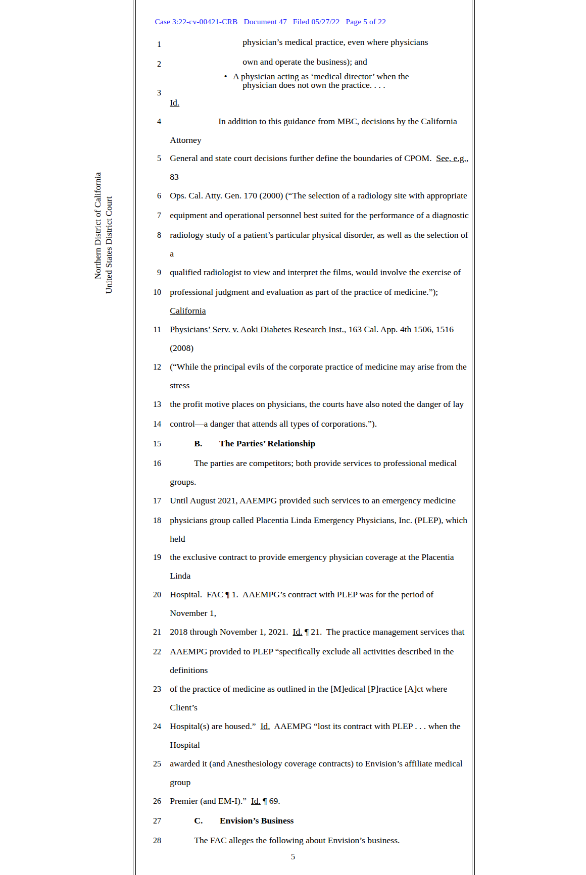Case 3:22-cv-00421-CRB Document 47 Filed 05/27/22 Page 5 of 22
United States District Court
Northern District of California
| 1 | physician’s medical practice, even where physicians |
| 2 | own and operate the business); and • A physician acting as ‘medical director’ when the |
| 3 | physician does not own the practice. . . . Id. |
| 4 | In addition to this guidance from MBC, decisions by the California Attorney |
| 5 | General and state court decisions further define the boundaries of CPOM. See, e.g. , 83 |
| 6 | Ops. Cal. Atty. Gen. 170 (2000) (“The selection of a radiology site with appropriate |
| 7 | equipment and operational personnel best suited for the performance of a diagnostic |
| 8 | radiology study of a patient’s particular physical disorder, as well as the selection of a |
| 9 | qualified radiologist to view and interpret the films, would involve the exercise of |
| 10 | professional judgment and evaluation as part of the practice of medicine.”); California |
| 11 | Physicians’ Serv. v. Aoki Diabetes Research Inst. , 163 Cal. App. 4th 1506, 1516 (2008) |
| 12 | (“While the principal evils of the corporate practice of medicine may arise from the stress |
| 13 | the profit motive places on physicians, the courts have also noted the danger of lay |
| 14 | control—a danger that attends all types of corporations.”). |
| 15 | B. The Parties’ Relationship |
| 16 | The parties are competitors; both provide services to professional medical groups. |
| 17 | Until August 2021, AAEMPG provided such services to an emergency medicine |
| 18 | physicians group called Placentia Linda Emergency Physicians, Inc. (PLEP), which held |
| 19 | the exclusive contract to provide emergency physician coverage at the Placentia Linda |
| 20 | Hospital. FAC ¶ 1. AAEMPG’s contract with PLEP was for the period of November 1, |
| 21 | 2018 through November 1, 2021. Id. ¶ 21. The practice management services that |
| 22 | AAEMPG provided to PLEP “specifically exclude all activities described in the definitions |
| 23 | of the practice of medicine as outlined in the [M]edical [P]ractice [A]ct where Client’s |
| 24 | Hospital(s) are housed.” Id. AAEMPG “lost its contract with PLEP . . . when the Hospital |
| 25 | awarded it (and Anesthesiology coverage contracts) to Envision’s affiliate medical group |
| 26 | Premier (and EM-I).” Id. ¶ 69. |
| 27 | C. Envision’s Business |
| 28 | The FAC alleges the following about Envision’s business. |
5